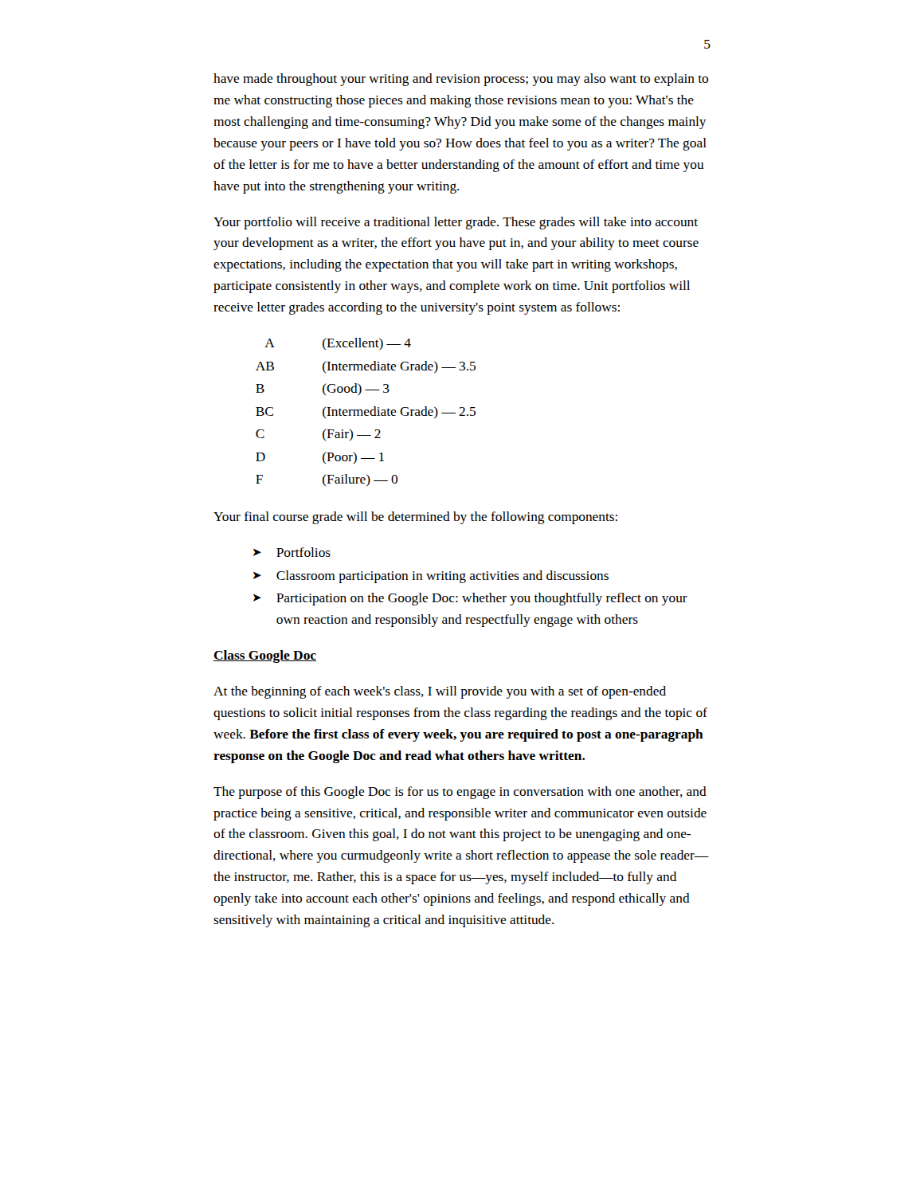5
have made throughout your writing and revision process; you may also want to explain to me what constructing those pieces and making those revisions mean to you: What's the most challenging and time-consuming? Why? Did you make some of the changes mainly because your peers or I have told you so? How does that feel to you as a writer? The goal of the letter is for me to have a better understanding of the amount of effort and time you have put into the strengthening your writing.
Your portfolio will receive a traditional letter grade. These grades will take into account your development as a writer, the effort you have put in, and your ability to meet course expectations, including the expectation that you will take part in writing workshops, participate consistently in other ways, and complete work on time. Unit portfolios will receive letter grades according to the university's point system as follows:
| A | (Excellent) — 4 |
| AB | (Intermediate Grade) — 3.5 |
| B | (Good) — 3 |
| BC | (Intermediate Grade) — 2.5 |
| C | (Fair) — 2 |
| D | (Poor) — 1 |
| F | (Failure) — 0 |
Your final course grade will be determined by the following components:
Portfolios
Classroom participation in writing activities and discussions
Participation on the Google Doc: whether you thoughtfully reflect on your own reaction and responsibly and respectfully engage with others
Class Google Doc
At the beginning of each week's class, I will provide you with a set of open-ended questions to solicit initial responses from the class regarding the readings and the topic of week. Before the first class of every week, you are required to post a one-paragraph response on the Google Doc and read what others have written.
The purpose of this Google Doc is for us to engage in conversation with one another, and practice being a sensitive, critical, and responsible writer and communicator even outside of the classroom. Given this goal, I do not want this project to be unengaging and one-directional, where you curmudgeonly write a short reflection to appease the sole reader—the instructor, me. Rather, this is a space for us—yes, myself included—to fully and openly take into account each other's' opinions and feelings, and respond ethically and sensitively with maintaining a critical and inquisitive attitude.